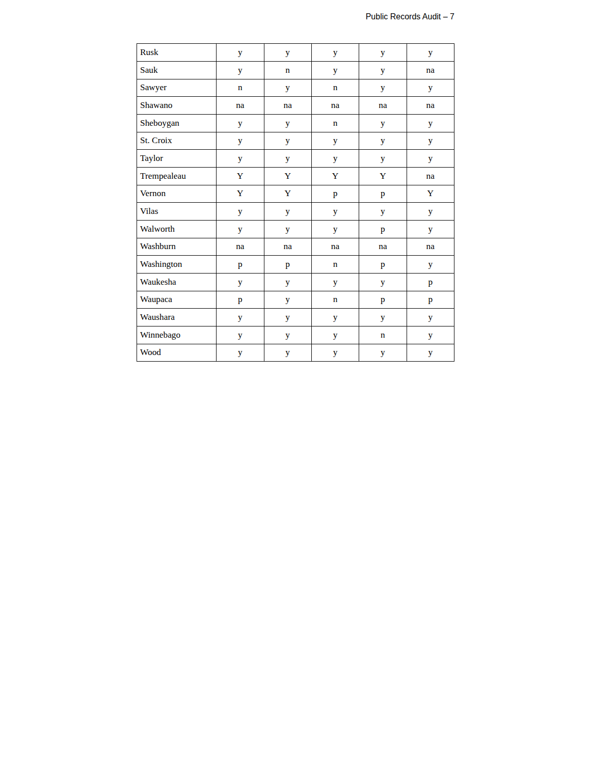Public Records Audit – 7
| Rusk | y | y | y | y | y |
| Sauk | y | n | y | y | na |
| Sawyer | n | y | n | y | y |
| Shawano | na | na | na | na | na |
| Sheboygan | y | y | n | y | y |
| St. Croix | y | y | y | y | y |
| Taylor | y | y | y | y | y |
| Trempealeau | Y | Y | Y | Y | na |
| Vernon | Y | Y | p | p | Y |
| Vilas | y | y | y | y | y |
| Walworth | y | y | y | p | y |
| Washburn | na | na | na | na | na |
| Washington | p | p | n | p | y |
| Waukesha | y | y | y | y | p |
| Waupaca | p | y | n | p | p |
| Waushara | y | y | y | y | y |
| Winnebago | y | y | y | n | y |
| Wood | y | y | y | y | y |